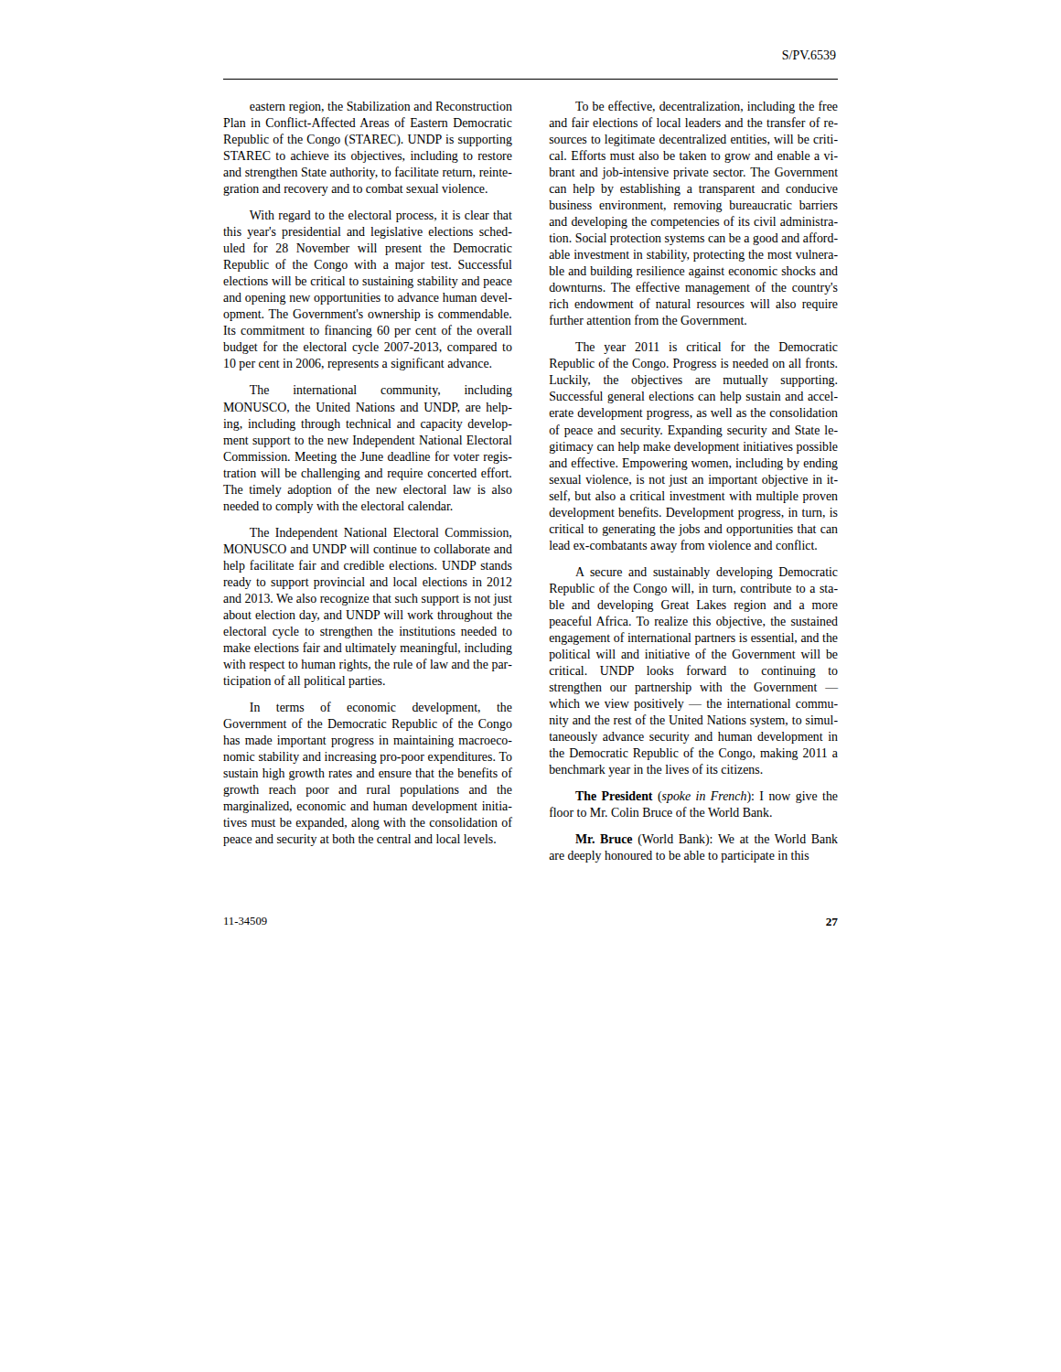S/PV.6539
eastern region, the Stabilization and Reconstruction Plan in Conflict-Affected Areas of Eastern Democratic Republic of the Congo (STAREC). UNDP is supporting STAREC to achieve its objectives, including to restore and strengthen State authority, to facilitate return, reintegration and recovery and to combat sexual violence.
With regard to the electoral process, it is clear that this year's presidential and legislative elections scheduled for 28 November will present the Democratic Republic of the Congo with a major test. Successful elections will be critical to sustaining stability and peace and opening new opportunities to advance human development. The Government's ownership is commendable. Its commitment to financing 60 per cent of the overall budget for the electoral cycle 2007-2013, compared to 10 per cent in 2006, represents a significant advance.
The international community, including MONUSCO, the United Nations and UNDP, are helping, including through technical and capacity development support to the new Independent National Electoral Commission. Meeting the June deadline for voter registration will be challenging and require concerted effort. The timely adoption of the new electoral law is also needed to comply with the electoral calendar.
The Independent National Electoral Commission, MONUSCO and UNDP will continue to collaborate and help facilitate fair and credible elections. UNDP stands ready to support provincial and local elections in 2012 and 2013. We also recognize that such support is not just about election day, and UNDP will work throughout the electoral cycle to strengthen the institutions needed to make elections fair and ultimately meaningful, including with respect to human rights, the rule of law and the participation of all political parties.
In terms of economic development, the Government of the Democratic Republic of the Congo has made important progress in maintaining macroeconomic stability and increasing pro-poor expenditures. To sustain high growth rates and ensure that the benefits of growth reach poor and rural populations and the marginalized, economic and human development initiatives must be expanded, along with the consolidation of peace and security at both the central and local levels.
To be effective, decentralization, including the free and fair elections of local leaders and the transfer of resources to legitimate decentralized entities, will be critical. Efforts must also be taken to grow and enable a vibrant and job-intensive private sector. The Government can help by establishing a transparent and conducive business environment, removing bureaucratic barriers and developing the competencies of its civil administration. Social protection systems can be a good and affordable investment in stability, protecting the most vulnerable and building resilience against economic shocks and downturns. The effective management of the country's rich endowment of natural resources will also require further attention from the Government.
The year 2011 is critical for the Democratic Republic of the Congo. Progress is needed on all fronts. Luckily, the objectives are mutually supporting. Successful general elections can help sustain and accelerate development progress, as well as the consolidation of peace and security. Expanding security and State legitimacy can help make development initiatives possible and effective. Empowering women, including by ending sexual violence, is not just an important objective in itself, but also a critical investment with multiple proven development benefits. Development progress, in turn, is critical to generating the jobs and opportunities that can lead ex-combatants away from violence and conflict.
A secure and sustainably developing Democratic Republic of the Congo will, in turn, contribute to a stable and developing Great Lakes region and a more peaceful Africa. To realize this objective, the sustained engagement of international partners is essential, and the political will and initiative of the Government will be critical. UNDP looks forward to continuing to strengthen our partnership with the Government — which we view positively — the international community and the rest of the United Nations system, to simultaneously advance security and human development in the Democratic Republic of the Congo, making 2011 a benchmark year in the lives of its citizens.
The President (spoke in French): I now give the floor to Mr. Colin Bruce of the World Bank.
Mr. Bruce (World Bank): We at the World Bank are deeply honoured to be able to participate in this
11-34509 27